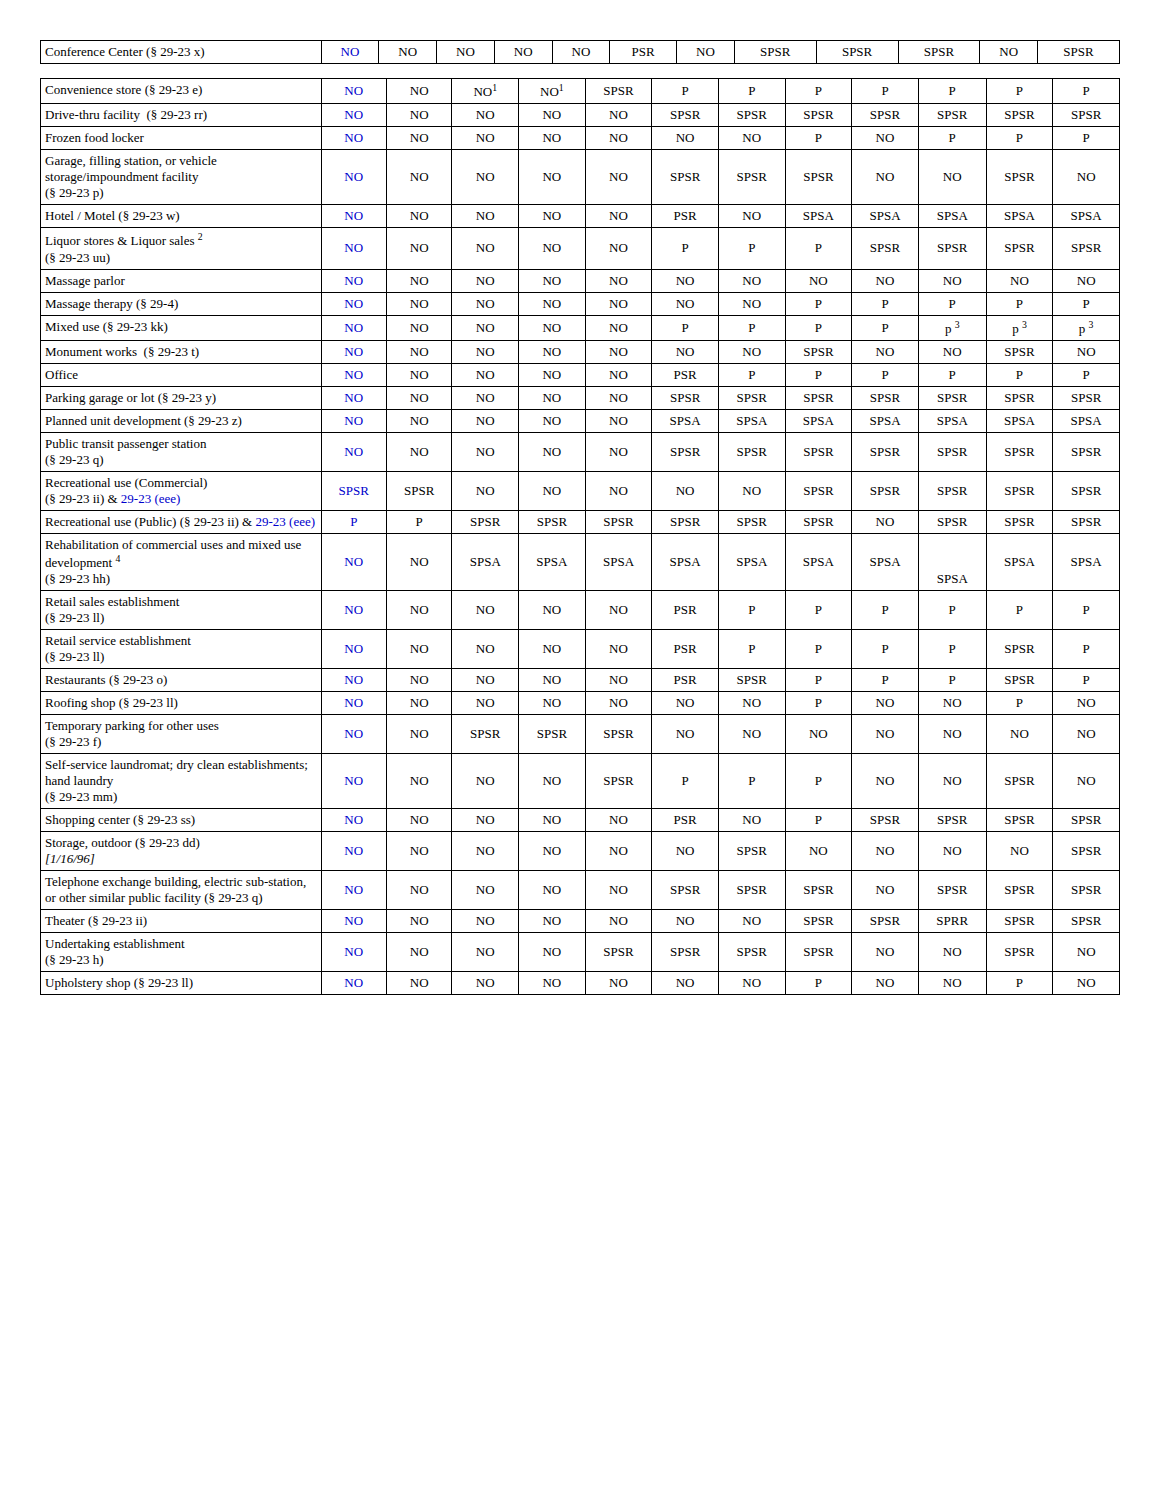| Conference Center (§ 29-23 x) | NO | NO | NO | NO | NO | PSR | NO | SPSR | SPSR | SPSR | NO | SPSR |
| Convenience store (§ 29-23 e) | NO | NO | NO 1 | NO 1 | SPSR | P | P | P | P | P | P | P |
| Drive-thru facility (§ 29-23 rr) | NO | NO | NO | NO | NO | SPSR | SPSR | SPSR | SPSR | SPSR | SPSR | SPSR |
| Frozen food locker | NO | NO | NO | NO | NO | NO | NO | P | NO | P | P | P |
| Garage, filling station, or vehicle storage/impoundment facility (§ 29-23 p) | NO | NO | NO | NO | NO | SPSR | SPSR | SPSR | NO | NO | SPSR | NO |
| Hotel / Motel (§ 29-23 w) | NO | NO | NO | NO | NO | PSR | NO | SPSA | SPSA | SPSA | SPSA | SPSA |
| Liquor stores & Liquor sales 2 (§ 29-23 uu) | NO | NO | NO | NO | NO | P | P | P | SPSR | SPSR | SPSR | SPSR |
| Massage parlor | NO | NO | NO | NO | NO | NO | NO | NO | NO | NO | NO | NO |
| Massage therapy (§ 29-4) | NO | NO | NO | NO | NO | NO | NO | P | P | P | P | P |
| Mixed use (§ 29-23 kk) | NO | NO | NO | NO | NO | P | P | P | P | p 3 | p 3 | p 3 |
| Monument works (§ 29-23 t) | NO | NO | NO | NO | NO | NO | NO | SPSR | NO | NO | SPSR | NO |
| Office | NO | NO | NO | NO | NO | PSR | P | P | P | P | P | P |
| Parking garage or lot (§ 29-23 y) | NO | NO | NO | NO | NO | SPSR | SPSR | SPSR | SPSR | SPSR | SPSR | SPSR |
| Planned unit development (§ 29-23 z) | NO | NO | NO | NO | NO | SPSA | SPSA | SPSA | SPSA | SPSA | SPSA | SPSA |
| Public transit passenger station (§ 29-23 q) | NO | NO | NO | NO | NO | SPSR | SPSR | SPSR | SPSR | SPSR | SPSR | SPSR |
| Recreational use (Commercial) (§ 29-23 ii) & 29-23 (eee) | SPSR | SPSR | NO | NO | NO | NO | NO | SPSR | SPSR | SPSR | SPSR | SPSR |
| Recreational use (Public) (§ 29-23 ii) & 29-23 (eee) | P | P | SPSR | SPSR | SPSR | SPSR | SPSR | SPSR | NO | SPSR | SPSR | SPSR |
| Rehabilitation of commercial uses and mixed use development 4 (§ 29-23 hh) | NO | NO | SPSA | SPSA | SPSA | SPSA | SPSA | SPSA | SPSA | SPSA | SPSA | SPSA |
| Retail sales establishment (§ 29-23 ll) | NO | NO | NO | NO | NO | PSR | P | P | P | P | P | P |
| Retail service establishment (§ 29-23 ll) | NO | NO | NO | NO | NO | PSR | P | P | P | P | SPSR | P |
| Restaurants (§ 29-23 o) | NO | NO | NO | NO | NO | PSR | SPSR | P | P | P | SPSR | P |
| Roofing shop (§ 29-23 ll) | NO | NO | NO | NO | NO | NO | NO | P | NO | NO | P | NO |
| Temporary parking for other uses (§ 29-23 f) | NO | NO | SPSR | SPSR | SPSR | NO | NO | NO | NO | NO | NO | NO |
| Self-service laundromat; dry clean establishments; hand laundry (§ 29-23 mm) | NO | NO | NO | NO | SPSR | P | P | P | NO | NO | SPSR | NO |
| Shopping center (§ 29-23 ss) | NO | NO | NO | NO | NO | PSR | NO | P | SPSR | SPSR | SPSR | SPSR |
| Storage, outdoor (§ 29-23 dd) [1/16/96] | NO | NO | NO | NO | NO | NO | SPSR | NO | NO | NO | NO | SPSR |
| Telephone exchange building, electric sub-station, or other similar public facility (§ 29-23 q) | NO | NO | NO | NO | NO | SPSR | SPSR | SPSR | NO | SPSR | SPSR | SPSR |
| Theater (§ 29-23 ii) | NO | NO | NO | NO | NO | NO | NO | SPSR | SPSR | SPRR | SPSR | SPSR |
| Undertaking establishment (§ 29-23 h) | NO | NO | NO | NO | SPSR | SPSR | SPSR | SPSR | NO | NO | SPSR | NO |
| Upholstery shop (§ 29-23 ll) | NO | NO | NO | NO | NO | NO | NO | P | NO | NO | P | NO |